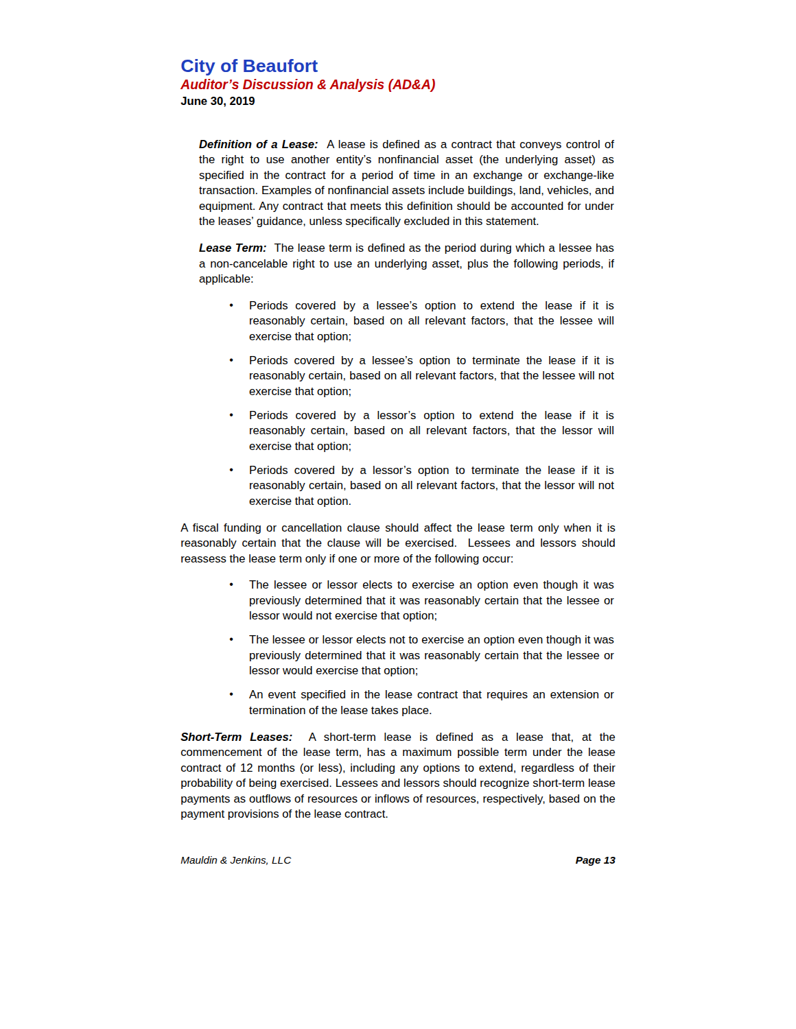City of Beaufort
Auditor’s Discussion & Analysis (AD&A)
June 30, 2019
Definition of a Lease: A lease is defined as a contract that conveys control of the right to use another entity’s nonfinancial asset (the underlying asset) as specified in the contract for a period of time in an exchange or exchange-like transaction. Examples of nonfinancial assets include buildings, land, vehicles, and equipment. Any contract that meets this definition should be accounted for under the leases’ guidance, unless specifically excluded in this statement.
Lease Term: The lease term is defined as the period during which a lessee has a non-cancelable right to use an underlying asset, plus the following periods, if applicable:
Periods covered by a lessee’s option to extend the lease if it is reasonably certain, based on all relevant factors, that the lessee will exercise that option;
Periods covered by a lessee’s option to terminate the lease if it is reasonably certain, based on all relevant factors, that the lessee will not exercise that option;
Periods covered by a lessor’s option to extend the lease if it is reasonably certain, based on all relevant factors, that the lessor will exercise that option;
Periods covered by a lessor’s option to terminate the lease if it is reasonably certain, based on all relevant factors, that the lessor will not exercise that option.
A fiscal funding or cancellation clause should affect the lease term only when it is reasonably certain that the clause will be exercised. Lessees and lessors should reassess the lease term only if one or more of the following occur:
The lessee or lessor elects to exercise an option even though it was previously determined that it was reasonably certain that the lessee or lessor would not exercise that option;
The lessee or lessor elects not to exercise an option even though it was previously determined that it was reasonably certain that the lessee or lessor would exercise that option;
An event specified in the lease contract that requires an extension or termination of the lease takes place.
Short-Term Leases: A short-term lease is defined as a lease that, at the commencement of the lease term, has a maximum possible term under the lease contract of 12 months (or less), including any options to extend, regardless of their probability of being exercised. Lessees and lessors should recognize short-term lease payments as outflows of resources or inflows of resources, respectively, based on the payment provisions of the lease contract.
Mauldin & Jenkins, LLC Page 13